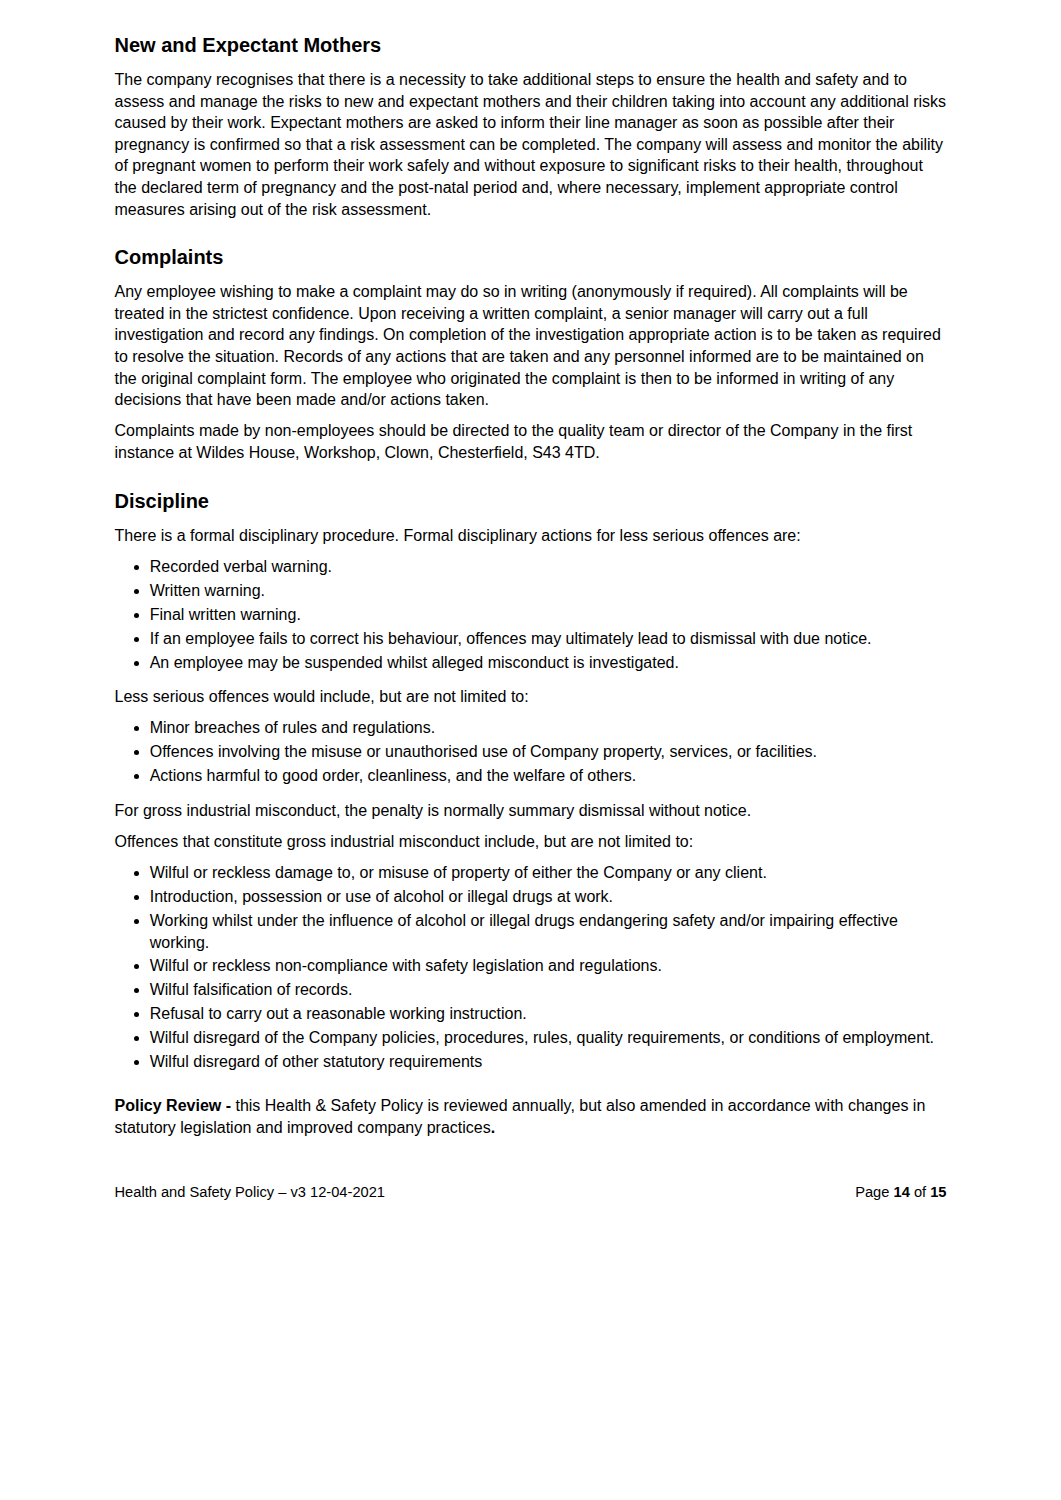New and Expectant Mothers
The company recognises that there is a necessity to take additional steps to ensure the health and safety and to assess and manage the risks to new and expectant mothers and their children taking into account any additional risks caused by their work. Expectant mothers are asked to inform their line manager as soon as possible after their pregnancy is confirmed so that a risk assessment can be completed. The company will assess and monitor the ability of pregnant women to perform their work safely and without exposure to significant risks to their health, throughout the declared term of pregnancy and the post-natal period and, where necessary, implement appropriate control measures arising out of the risk assessment.
Complaints
Any employee wishing to make a complaint may do so in writing (anonymously if required). All complaints will be treated in the strictest confidence. Upon receiving a written complaint, a senior manager will carry out a full investigation and record any findings. On completion of the investigation appropriate action is to be taken as required to resolve the situation. Records of any actions that are taken and any personnel informed are to be maintained on the original complaint form. The employee who originated the complaint is then to be informed in writing of any decisions that have been made and/or actions taken.
Complaints made by non-employees should be directed to the quality team or director of the Company in the first instance at Wildes House, Workshop, Clown, Chesterfield, S43 4TD.
Discipline
There is a formal disciplinary procedure. Formal disciplinary actions for less serious offences are:
Recorded verbal warning.
Written warning.
Final written warning.
If an employee fails to correct his behaviour, offences may ultimately lead to dismissal with due notice.
An employee may be suspended whilst alleged misconduct is investigated.
Less serious offences would include, but are not limited to:
Minor breaches of rules and regulations.
Offences involving the misuse or unauthorised use of Company property, services, or facilities.
Actions harmful to good order, cleanliness, and the welfare of others.
For gross industrial misconduct, the penalty is normally summary dismissal without notice.
Offences that constitute gross industrial misconduct include, but are not limited to:
Wilful or reckless damage to, or misuse of property of either the Company or any client.
Introduction, possession or use of alcohol or illegal drugs at work.
Working whilst under the influence of alcohol or illegal drugs endangering safety and/or impairing effective working.
Wilful or reckless non-compliance with safety legislation and regulations.
Wilful falsification of records.
Refusal to carry out a reasonable working instruction.
Wilful disregard of the Company policies, procedures, rules, quality requirements, or conditions of employment.
Wilful disregard of other statutory requirements
Policy Review - this Health & Safety Policy is reviewed annually, but also amended in accordance with changes in statutory legislation and improved company practices.
Health and Safety Policy – v3 12-04-2021 Page 14 of 15